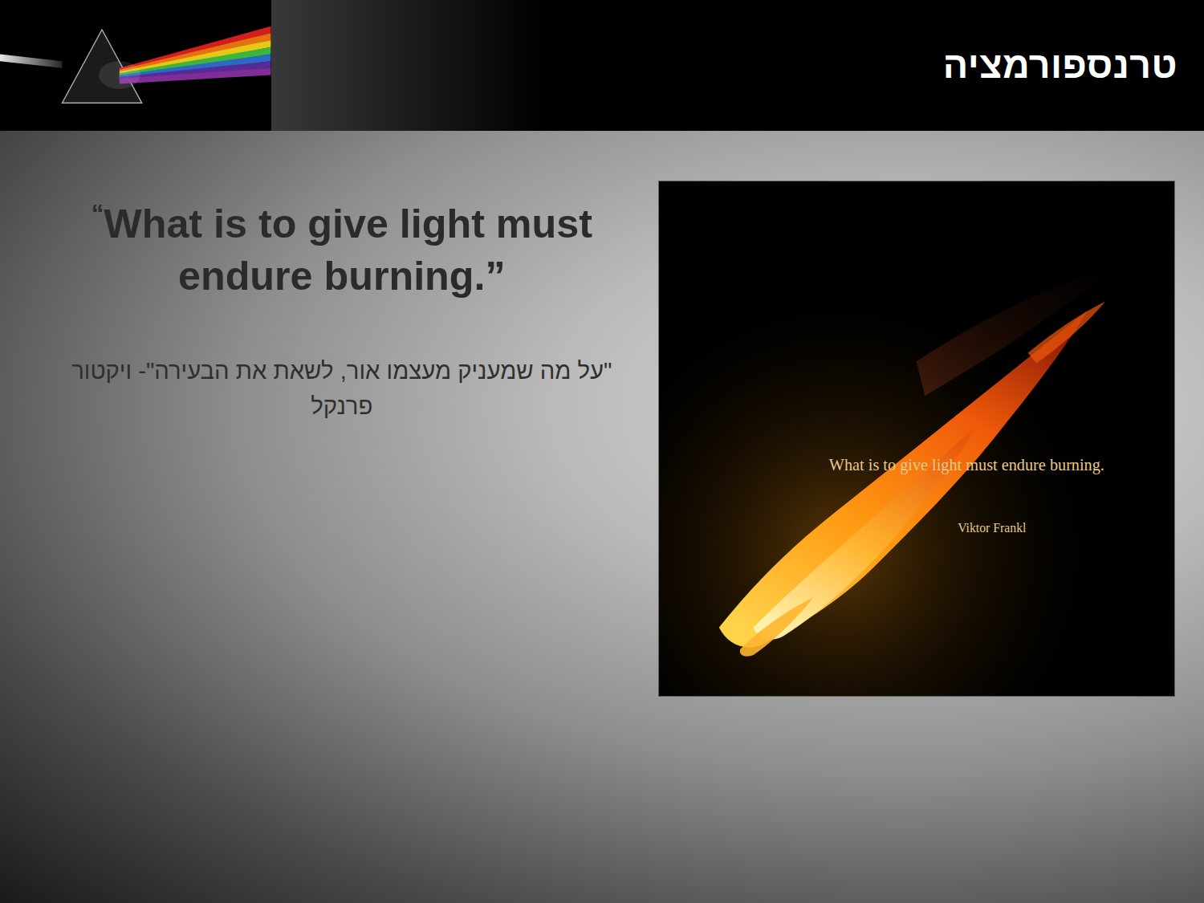טרנספורמציה
“What is to give light must endure burning.”
"על מה שמעניק מעצמו אור, לשאת את הבעירה"- ויקטור פרנקל
What is to give light must endure burning.
Viktor Frankl